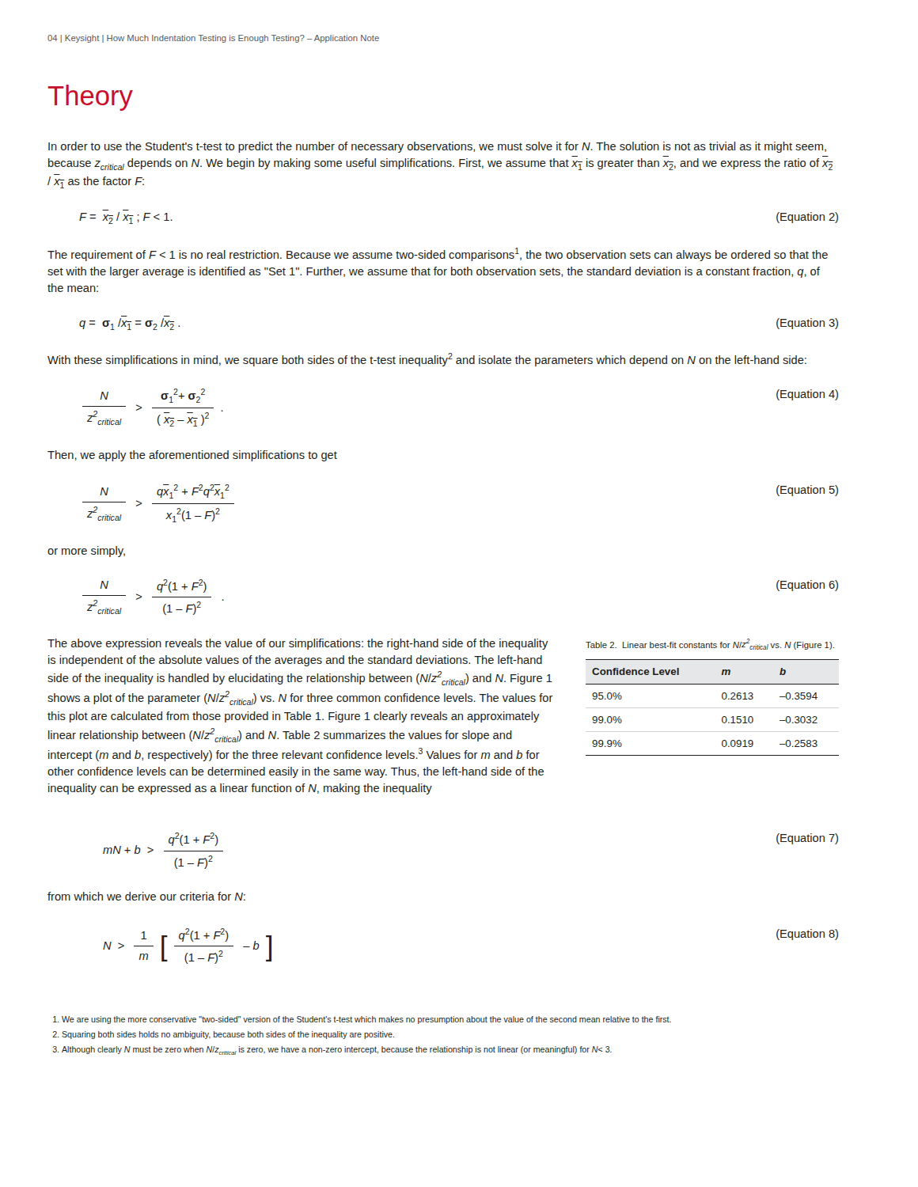04 | Keysight | How Much Indentation Testing is Enough Testing? – Application Note
Theory
In order to use the Student's t-test to predict the number of necessary observations, we must solve it for N. The solution is not as trivial as it might seem, because zcritical depends on N. We begin by making some useful simplifications. First, we assume that x1 is greater than x2, and we express the ratio of x2 / x1 as the factor F:
F = x2 / x1 ; F < 1. (Equation 2)
The requirement of F < 1 is no real restriction. Because we assume two-sided comparisons1, the two observation sets can always be ordered so that the set with the larger average is identified as "Set 1". Further, we assume that for both observation sets, the standard deviation is a constant fraction, q, of the mean:
q = σ1 /x1 = σ2 /x2 . (Equation 3)
With these simplifications in mind, we square both sides of the t-test inequality2 and isolate the parameters which depend on N on the left-hand side:
N z2critical > σ12+ σ22 ( x2 – x1 )2 . (Equation 4)
Then, we apply the aforementioned simplifications to get
N z2critical > qx12 + F2q2x12 x12(1 – F)2 (Equation 5)
or more simply,
N z2critical > q2(1 + F2) (1 – F)2 . (Equation 6)
The above expression reveals the value of our simplifications: the right-hand side of the inequality is independent of the absolute values of the averages and the standard deviations. The left-hand side of the inequality is handled by elucidating the relationship between (N/z2critical) and N. Figure 1 shows a plot of the parameter (N/z2critical) vs. N for three common confidence levels. The values for this plot are calculated from those provided in Table 1. Figure 1 clearly reveals an approximately linear relationship between (N/z2critical) and N. Table 2 summarizes the values for slope and intercept (m and b, respectively) for the three relevant confidence levels.3 Values for m and b for other confidence levels can be determined easily in the same way. Thus, the left-hand side of the inequality can be expressed as a linear function of N, making the inequality
Table 2. Linear best-fit constants for N/z2critical vs. N (Figure 1).
| Confidence Level | m | b |
| --- | --- | --- |
| 95.0% | 0.2613 | –0.3594 |
| 99.0% | 0.1510 | –0.3032 |
| 99.9% | 0.0919 | –0.2583 |
mN + b > q2(1 + F2) (1 – F)2 (Equation 7)
from which we derive our criteria for N:
N > 1 m [ q2(1 + F2) (1 – F)2 – b ] (Equation 8)
We are using the more conservative "two-sided" version of the Student's t-test which makes no presumption about the value of the second mean relative to the first.
Squaring both sides holds no ambiguity, because both sides of the inequality are positive.
Although clearly N must be zero when N/zcritical is zero, we have a non-zero intercept, because the relationship is not linear (or meaningful) for N< 3.